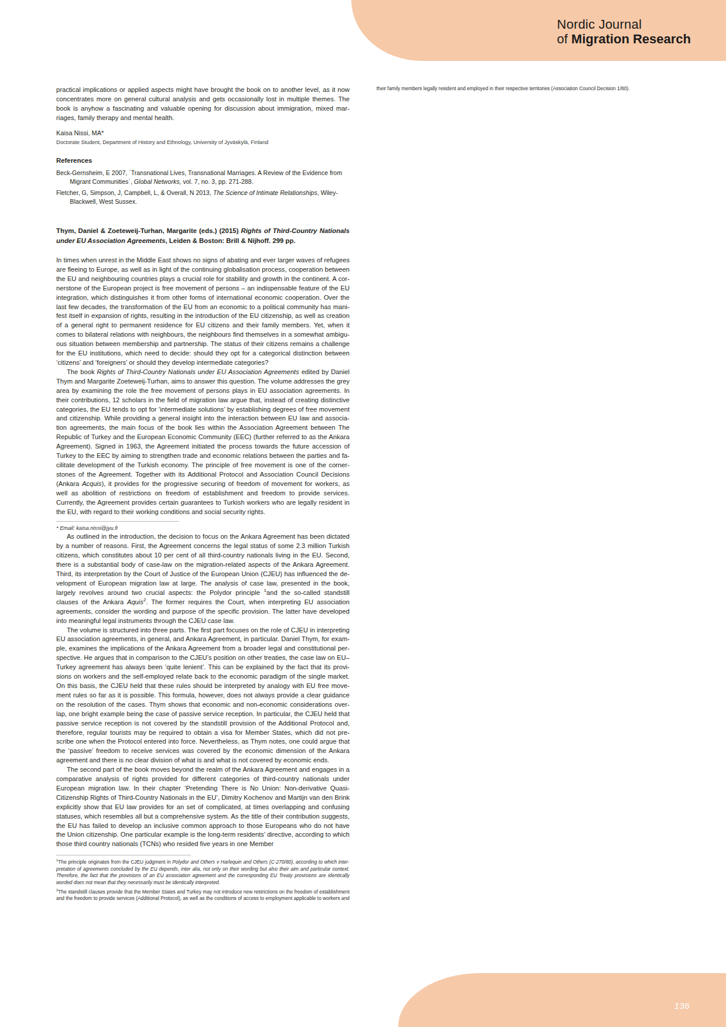Nordic Journal
of Migration Research
practical implications or applied aspects might have brought the book on to another level, as it now concentrates more on general cultural analysis and gets occasionally lost in multiple themes. The book is anyhow a fascinating and valuable opening for discussion about immigration, mixed marriages, family therapy and mental health.
Kaisa Nissi, MA*
Doctorate Student, Department of History and Ethnology, University of Jyväskylä, Finland
References
Beck-Gernsheim, E 2007, ´Transnational Lives, Transnational Marriages. A Review of the Evidence from Migrant Communities´, Global Networks, vol. 7, no. 3, pp. 271-288.
Fletcher, G, Simpson, J, Campbell, L, & Overall, N 2013, The Science of Intimate Relationships, Wiley-Blackwell, West Sussex.
Thym, Daniel & Zoeteweij-Turhan, Margarite (eds.) (2015) Rights of Third-Country Nationals under EU Association Agreements, Leiden & Boston: Brill & Nijhoff. 299 pp.
In times when unrest in the Middle East shows no signs of abating and ever larger waves of refugees are fleeing to Europe, as well as in light of the continuing globalisation process, cooperation between the EU and neighbouring countries plays a crucial role for stability and growth in the continent. A cornerstone of the European project is free movement of persons – an indispensable feature of the EU integration, which distinguishes it from other forms of international economic cooperation. Over the last few decades, the transformation of the EU from an economic to a political community has manifest itself in expansion of rights, resulting in the introduction of the EU citizenship, as well as creation of a general right to permanent residence for EU citizens and their family members. Yet, when it comes to bilateral relations with neighbours, the neighbours find themselves in a somewhat ambiguous situation between membership and partnership. The status of their citizens remains a challenge for the EU institutions, which need to decide: should they opt for a categorical distinction between ‘citizens’ and ‘foreigners’ or should they develop intermediate categories?
The book Rights of Third-Country Nationals under EU Association Agreements edited by Daniel Thym and Margarite Zoeteweij-Turhan, aims to answer this question. The volume addresses the grey area by examining the role the free movement of persons plays in EU association agreements. In their contributions, 12 scholars in the field of migration law argue that, instead of creating distinctive categories, the EU tends to opt for ‘intermediate solutions’ by establishing degrees of free movement and citizenship. While providing a general insight into the interaction between EU law and association agreements, the main focus of the book lies within the Association Agreement between The Republic of Turkey and the European Economic Community (EEC) (further referred to as the Ankara Agreement). Signed in 1963, the Agreement initiated the process towards the future accession of Turkey to the EEC by aiming to strengthen trade and economic relations between the parties and facilitate development of the Turkish economy. The principle of free movement is one of the cornerstones of the Agreement. Together with its Additional Protocol and Association Council Decisions (Ankara Acquis), it provides for the progressive securing of freedom of movement for workers, as well as abolition of restrictions on freedom of establishment and freedom to provide services. Currently, the Agreement provides certain guarantees to Turkish workers who are legally resident in the EU, with regard to their working conditions and social security rights.
* Email: kaisa.nissi@jyu.fi
As outlined in the introduction, the decision to focus on the Ankara Agreement has been dictated by a number of reasons. First, the Agreement concerns the legal status of some 2.3 million Turkish citizens, which constitutes about 10 per cent of all third-country nationals living in the EU. Second, there is a substantial body of case-law on the migration-related aspects of the Ankara Agreement. Third, its interpretation by the Court of Justice of the European Union (CJEU) has influenced the development of European migration law at large. The analysis of case law, presented in the book, largely revolves around two crucial aspects: the Polydor principle 1and the so-called standstill clauses of the Ankara Aquis2. The former requires the Court, when interpreting EU association agreements, consider the wording and purpose of the specific provision. The latter have developed into meaningful legal instruments through the CJEU case law.
The volume is structured into three parts. The first part focuses on the role of CJEU in interpreting EU association agreements, in general, and Ankara Agreement, in particular. Daniel Thym, for example, examines the implications of the Ankara Agreement from a broader legal and constitutional perspective. He argues that in comparison to the CJEU’s position on other treaties, the case law on EU–Turkey agreement has always been ‘quite lenient’. This can be explained by the fact that its provisions on workers and the self-employed relate back to the economic paradigm of the single market. On this basis, the CJEU held that these rules should be interpreted by analogy with EU free movement rules so far as it is possible. This formula, however, does not always provide a clear guidance on the resolution of the cases. Thym shows that economic and non-economic considerations overlap, one bright example being the case of passive service reception. In particular, the CJEU held that passive service reception is not covered by the standstill provision of the Additional Protocol and, therefore, regular tourists may be required to obtain a visa for Member States, which did not prescribe one when the Protocol entered into force. Nevertheless, as Thym notes, one could argue that the ‘passive’ freedom to receive services was covered by the economic dimension of the Ankara agreement and there is no clear division of what is and what is not covered by economic ends.
The second part of the book moves beyond the realm of the Ankara Agreement and engages in a comparative analysis of rights provided for different categories of third-country nationals under European migration law. In their chapter ‘Pretending There is No Union: Non-derivative Quasi-Citizenship Rights of Third-Country Nationals in the EU’, Dimitry Kochenov and Martijn van den Brink explicitly show that EU law provides for an set of complicated, at times overlapping and confusing statuses, which resembles all but a comprehensive system. As the title of their contribution suggests, the EU has failed to develop an inclusive common approach to those Europeans who do not have the Union citizenship. One particular example is the long-term residents’ directive, according to which those third country nationals (TCNs) who resided five years in one Member
1The principle originates from the CJEU judgment in Polydor and Others v Harlequin and Others (C-270/80), according to which interpretation of agreements concluded by the EU depends, inter alia, not only on their wording but also their aim and particular context. Therefore, the fact that the provisions of an EU association agreement and the corresponding EU Treaty provisions are identically worded does not mean that they necessarily must be identically interpreted.
2The standstill clauses provide that the Member States and Turkey may not introduce new restrictions on the freedom of establishment and the freedom to provide services (Additional Protocol), as well as the conditions of access to employment applicable to workers and their family members legally resident and employed in their respective territories (Association Council Decision 1/80).
136